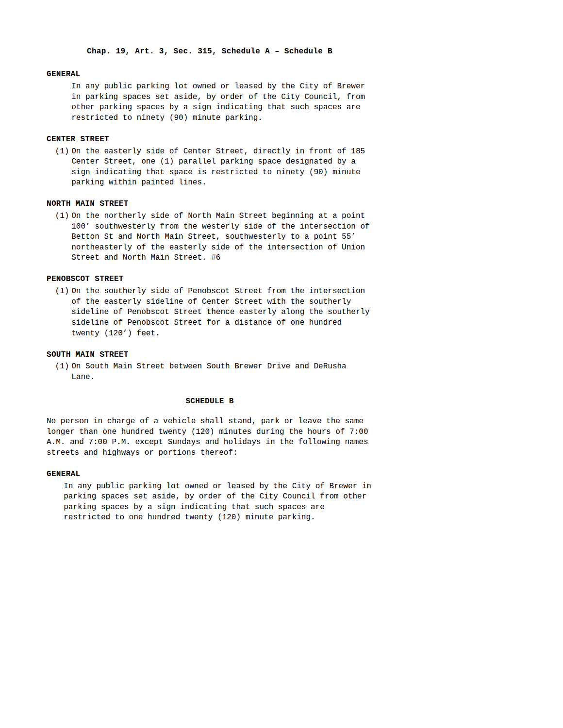Chap. 19, Art. 3, Sec. 315, Schedule A – Schedule B
GENERAL
In any public parking lot owned or leased by the City of Brewer in parking spaces set aside, by order of the City Council, from other parking spaces by a sign indicating that such spaces are restricted to ninety (90) minute parking.
CENTER STREET
(1) On the easterly side of Center Street, directly in front of 185 Center Street, one (1) parallel parking space designated by a sign indicating that space is restricted to ninety (90) minute parking within painted lines.
NORTH MAIN STREET
(1) On the northerly side of North Main Street beginning at a point 100’ southwesterly from the westerly side of the intersection of Betton St and North Main Street, southwesterly to a point 55’ northeasterly of the easterly side of the intersection of Union Street and North Main Street. #6
PENOBSCOT STREET
(1) On the southerly side of Penobscot Street from the intersection of the easterly sideline of Center Street with the southerly sideline of Penobscot Street thence easterly along the southerly sideline of Penobscot Street for a distance of one hundred twenty (120’) feet.
SOUTH MAIN STREET
(1) On South Main Street between South Brewer Drive and DeRusha Lane.
SCHEDULE B
No person in charge of a vehicle shall stand, park or leave the same longer than one hundred twenty (120) minutes during the hours of 7:00 A.M. and 7:00 P.M. except Sundays and holidays in the following names streets and highways or portions thereof:
GENERAL
In any public parking lot owned or leased by the City of Brewer in parking spaces set aside, by order of the City Council from other parking spaces by a sign indicating that such spaces are restricted to one hundred twenty (120) minute parking.